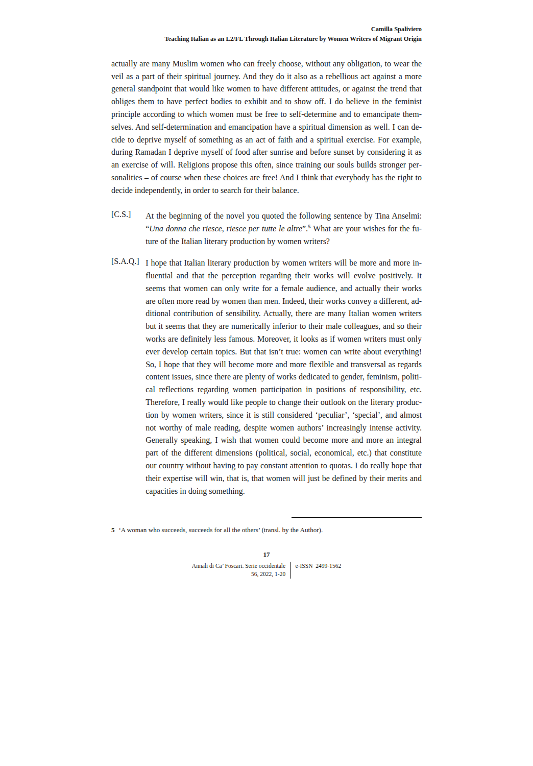Camilla Spaliviero Teaching Italian as an L2/FL Through Italian Literature by Women Writers of Migrant Origin
actually are many Muslim women who can freely choose, without any obligation, to wear the veil as a part of their spiritual journey. And they do it also as a rebellious act against a more general standpoint that would like women to have different attitudes, or against the trend that obliges them to have perfect bodies to exhibit and to show off. I do believe in the feminist principle according to which women must be free to self-determine and to emancipate themselves. And self-determination and emancipation have a spiritual dimension as well. I can decide to deprive myself of something as an act of faith and a spiritual exercise. For example, during Ramadan I deprive myself of food after sunrise and before sunset by considering it as an exercise of will. Religions propose this often, since training our souls builds stronger personalities – of course when these choices are free! And I think that everybody has the right to decide independently, in order to search for their balance.
[C.S.]
At the beginning of the novel you quoted the following sentence by Tina Anselmi: “Una donna che riesce, riesce per tutte le altre”.5 What are your wishes for the future of the Italian literary production by women writers?
[S.A.Q.]
I hope that Italian literary production by women writers will be more and more influential and that the perception regarding their works will evolve positively. It seems that women can only write for a female audience, and actually their works are often more read by women than men. Indeed, their works convey a different, additional contribution of sensibility. Actually, there are many Italian women writers but it seems that they are numerically inferior to their male colleagues, and so their works are definitely less famous. Moreover, it looks as if women writers must only ever develop certain topics. But that isn’t true: women can write about everything! So, I hope that they will become more and more flexible and transversal as regards content issues, since there are plenty of works dedicated to gender, feminism, political reflections regarding women participation in positions of responsibility, etc. Therefore, I really would like people to change their outlook on the literary production by women writers, since it is still considered ‘peculiar’, ‘special’, and almost not worthy of male reading, despite women authors’ increasingly intense activity. Generally speaking, I wish that women could become more and more an integral part of the different dimensions (political, social, economical, etc.) that constitute our country without having to pay constant attention to quotas. I do really hope that their expertise will win, that is, that women will just be defined by their merits and capacities in doing something.
5 ‘A woman who succeeds, succeeds for all the others’ (transl. by the Author).
17
Annali di Ca’ Foscari. Serie occidentale
56, 2022, 1-20
e-ISSN 2499-1562